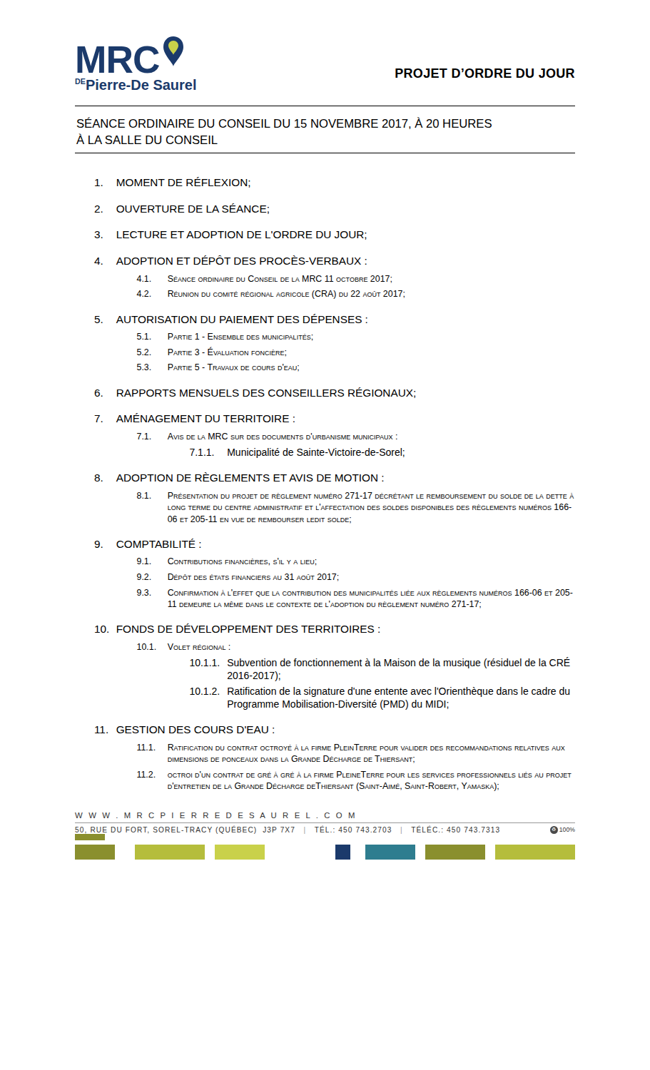MRC
DEPierre-De Saurel
PROJET D’ORDRE DU JOUR
SÉANCE ORDINAIRE DU CONSEIL DU 15 NOVEMBRE 2017, À 20 HEURES
À LA SALLE DU CONSEIL
Moment de réflexion;
Ouverture de la séance;
Lecture et adoption de l'ordre du jour;
Adoption et dépôt des procès-verbaux :
Séance ordinaire du Conseil de la MRC 11 octobre 2017;
Réunion du comité régional agricole (CRA) du 22 août 2017;
Autorisation du paiement des dépenses :
Partie 1 - Ensemble des municipalités;
Partie 3 - Évaluation foncière;
Partie 5 - Travaux de cours d'eau;
Rapports mensuels des conseillers régionaux;
Aménagement du territoire :
Avis de la MRC sur des documents d'urbanisme municipaux :
Municipalité de Sainte-Victoire-de-Sorel;
Adoption de règlements et avis de motion :
Présentation du projet de règlement numéro 271-17 décrétant le remboursement du solde de la dette à long terme du centre administratif et l'affectation des soldes disponibles des règlements numéros 166-06 et 205-11 en vue de rembourser ledit solde;
Comptabilité :
Contributions financières, s'il y a lieu;
Dépôt des états financiers au 31 août 2017;
Confirmation à l'effet que la contribution des municipalités liée aux règlements numéros 166-06 et 205-11 demeure la même dans le contexte de l'adoption du règlement numéro 271-17;
Fonds de développement des territoires :
Volet régional :
Subvention de fonctionnement à la Maison de la musique (résiduel de la CRÉ 2016-2017);
Ratification de la signature d'une entente avec l'Orienthèque dans le cadre du Programme Mobilisation-Diversité (PMD) du MIDI;
Gestion des cours d'eau :
Ratification du contrat octroyé à la firme PleinTerre pour valider des recommandations relatives aux dimensions de ponceaux dans la Grande Décharge de Thiersant;
octroi d'un contrat de gré à gré à la firme PleineTerre pour les services professionnels liés au projet d'entretien de la Grande Décharge deThiersant (Saint-Aimé, Saint-Robert, Yamaska);
W W W . M R C P I E R R E D E S A U R E L . C O M
50, RUE DU FORT, SOREL-TRACY (QUÉBEC) J3P 7X7 | TÉL.: 450 743.2703 | TÉLÉC.: 450 743.7313 ♻100%